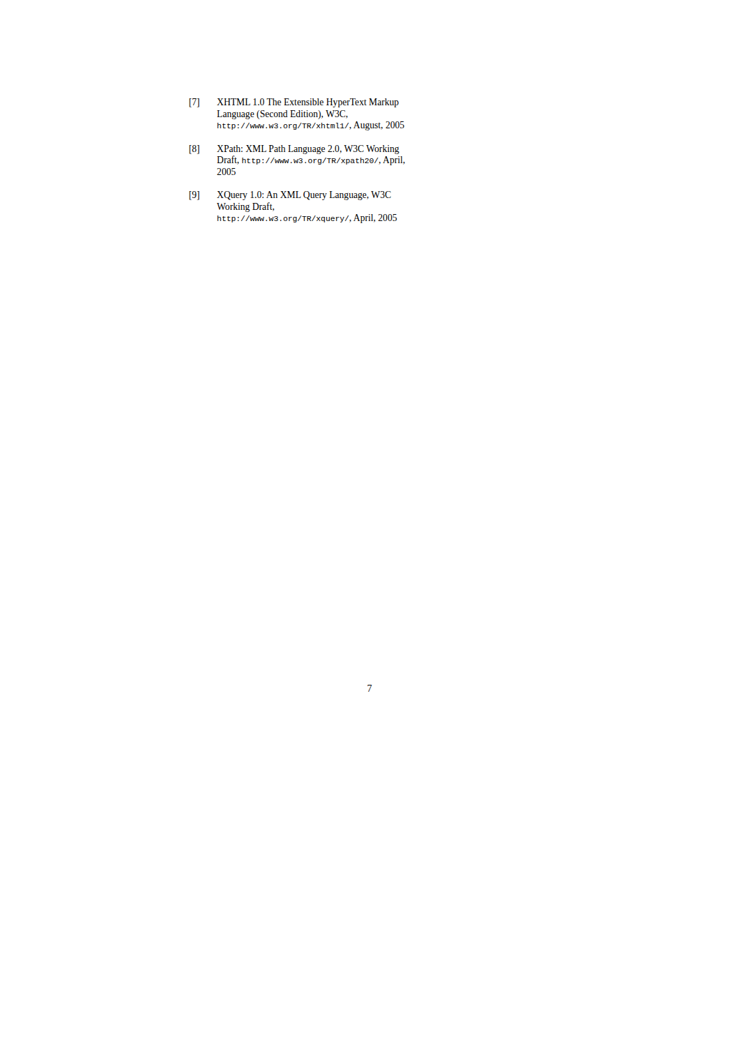[7] XHTML 1.0 The Extensible HyperText Markup Language (Second Edition), W3C,
http://www.w3.org/TR/xhtml1/, August, 2005
[8] XPath: XML Path Language 2.0, W3C Working Draft, http://www.w3.org/TR/xpath20/, April, 2005
[9] XQuery 1.0: An XML Query Language, W3C Working Draft,
http://www.w3.org/TR/xquery/, April, 2005
7